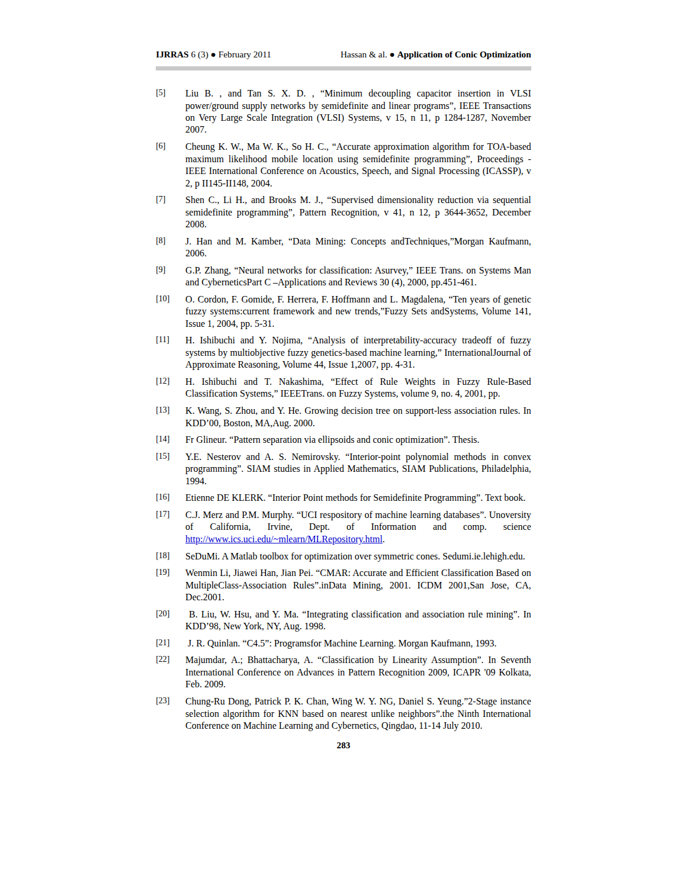IJRRAS 6 (3) ● February 2011
Hassan & al. ● Application of Conic Optimization
[5] Liu B. , and Tan S. X. D. , “Minimum decoupling capacitor insertion in VLSI power/ground supply networks by semidefinite and linear programs”, IEEE Transactions on Very Large Scale Integration (VLSI) Systems, v 15, n 11, p 1284-1287, November 2007.
[6] Cheung K. W., Ma W. K., So H. C., “Accurate approximation algorithm for TOA-based maximum likelihood mobile location using semidefinite programming”, Proceedings - IEEE International Conference on Acoustics, Speech, and Signal Processing (ICASSP), v 2, p II145-II148, 2004.
[7] Shen C., Li H., and Brooks M. J., “Supervised dimensionality reduction via sequential semidefinite programming”, Pattern Recognition, v 41, n 12, p 3644-3652, December 2008.
[8] J. Han and M. Kamber, “Data Mining: Concepts andTechniques,”Morgan Kaufmann, 2006.
[9] G.P. Zhang, “Neural networks for classification: Asurvey,” IEEE Trans. on Systems Man and CyberneticsPart C –Applications and Reviews 30 (4), 2000, pp.451-461.
[10] O. Cordon, F. Gomide, F. Herrera, F. Hoffmann and L. Magdalena, “Ten years of genetic fuzzy systems:current framework and new trends,”Fuzzy Sets andSystems, Volume 141, Issue 1, 2004, pp. 5-31.
[11] H. Ishibuchi and Y. Nojima, “Analysis of interpretability-accuracy tradeoff of fuzzy systems by multiobjective fuzzy genetics-based machine learning,” InternationalJournal of Approximate Reasoning, Volume 44, Issue 1,2007, pp. 4-31.
[12] H. Ishibuchi and T. Nakashima, “Effect of Rule Weights in Fuzzy Rule-Based Classification Systems,” IEEETrans. on Fuzzy Systems, volume 9, no. 4, 2001, pp.
[13] K. Wang, S. Zhou, and Y. He. Growing decision tree on support-less association rules. In KDD’00, Boston, MA,Aug. 2000.
[14] Fr Glineur. “Pattern separation via ellipsoids and conic optimization”. Thesis.
[15] Y.E. Nesterov and A. S. Nemirovsky. “Interior-point polynomial methods in convex programming”. SIAM studies in Applied Mathematics, SIAM Publications, Philadelphia, 1994.
[16] Etienne DE KLERK. “Interior Point methods for Semidefinite Programming”. Text book.
[17] C.J. Merz and P.M. Murphy. “UCI respository of machine learning databases”. Unoversity of California, Irvine, Dept. of Information and comp. science http://www.ics.uci.edu/~mlearn/MLRepository.html.
[18] SeDuMi. A Matlab toolbox for optimization over symmetric cones. Sedumi.ie.lehigh.edu.
[19] Wenmin Li, Jiawei Han, Jian Pei. “CMAR: Accurate and Efficient Classification Based on MultipleClass-Association Rules”.inData Mining, 2001. ICDM 2001,San Jose, CA, Dec.2001.
[20] B. Liu, W. Hsu, and Y. Ma. “Integrating classification and association rule mining”. In KDD’98, New York, NY, Aug. 1998.
[21] J. R. Quinlan. “C4.5”: Programsfor Machine Learning. Morgan Kaufmann, 1993.
[22] Majumdar, A.; Bhattacharya, A. “Classification by Linearity Assumption”. In Seventh International Conference on Advances in Pattern Recognition 2009, ICAPR '09 Kolkata, Feb. 2009.
[23] Chung-Ru Dong, Patrick P. K. Chan, Wing W. Y. NG, Daniel S. Yeung.”2-Stage instance selection algorithm for KNN based on nearest unlike neighbors”.the Ninth International Conference on Machine Learning and Cybernetics, Qingdao, 11-14 July 2010.
283